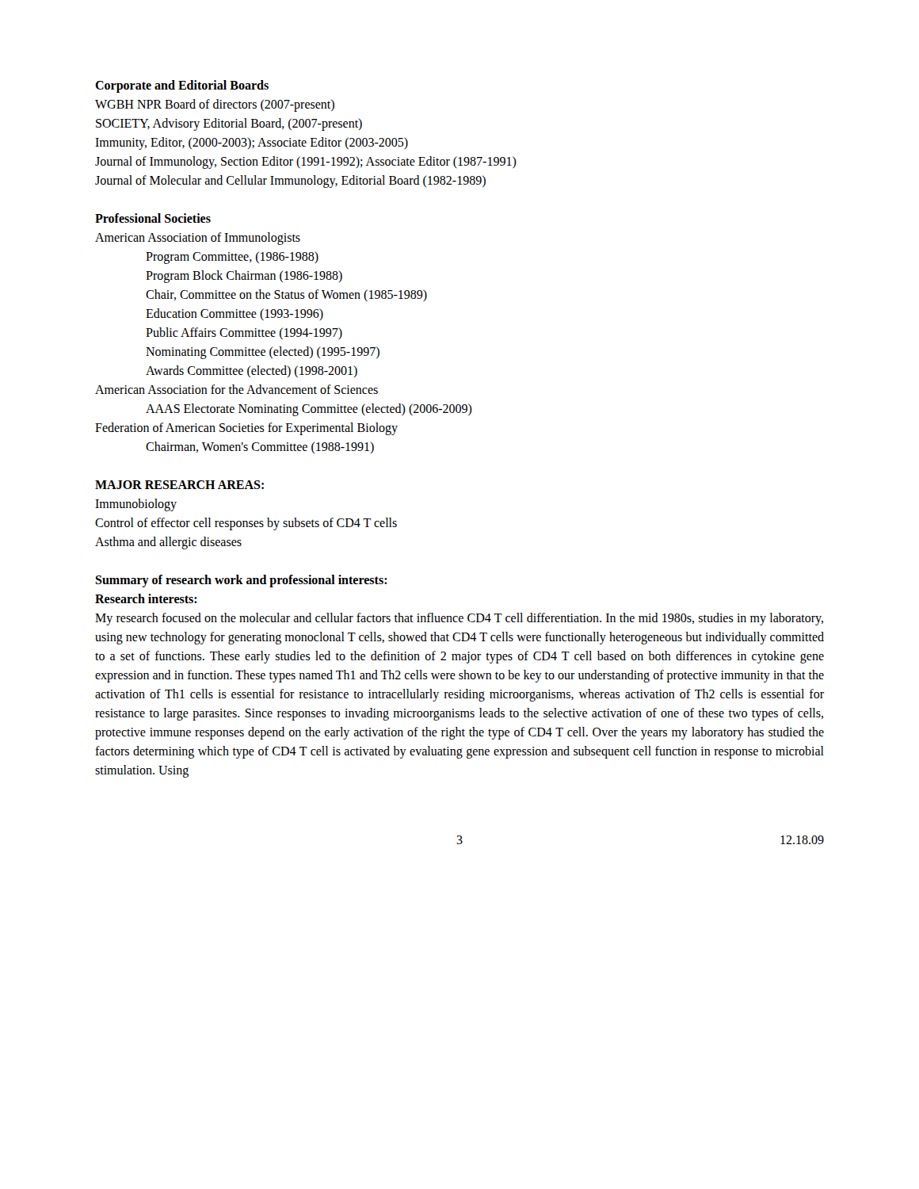Corporate and Editorial Boards
WGBH NPR Board of directors (2007-present)
SOCIETY, Advisory Editorial Board, (2007-present)
Immunity, Editor, (2000-2003); Associate Editor (2003-2005)
Journal of Immunology, Section Editor (1991-1992); Associate Editor (1987-1991)
Journal of Molecular and Cellular Immunology, Editorial Board (1982-1989)
Professional Societies
American Association of Immunologists
Program Committee, (1986-1988)
Program Block Chairman (1986-1988)
Chair, Committee on the Status of Women (1985-1989)
Education Committee (1993-1996)
Public Affairs Committee (1994-1997)
Nominating Committee (elected) (1995-1997)
Awards Committee (elected) (1998-2001)
American Association for the Advancement of Sciences
AAAS Electorate Nominating Committee (elected) (2006-2009)
Federation of American Societies for Experimental Biology
Chairman, Women's Committee (1988-1991)
MAJOR RESEARCH AREAS:
Immunobiology
Control of effector cell responses by subsets of CD4 T cells
Asthma and allergic diseases
Summary of research work and professional interests:
Research interests:
My research focused on the molecular and cellular factors that influence CD4 T cell differentiation. In the mid 1980s, studies in my laboratory, using new technology for generating monoclonal T cells, showed that CD4 T cells were functionally heterogeneous but individually committed to a set of functions. These early studies led to the definition of 2 major types of CD4 T cell based on both differences in cytokine gene expression and in function. These types named Th1 and Th2 cells were shown to be key to our understanding of protective immunity in that the activation of Th1 cells is essential for resistance to intracellularly residing microorganisms, whereas activation of Th2 cells is essential for resistance to large parasites. Since responses to invading microorganisms leads to the selective activation of one of these two types of cells, protective immune responses depend on the early activation of the right the type of CD4 T cell. Over the years my laboratory has studied the factors determining which type of CD4 T cell is activated by evaluating gene expression and subsequent cell function in response to microbial stimulation. Using
3 12.18.09